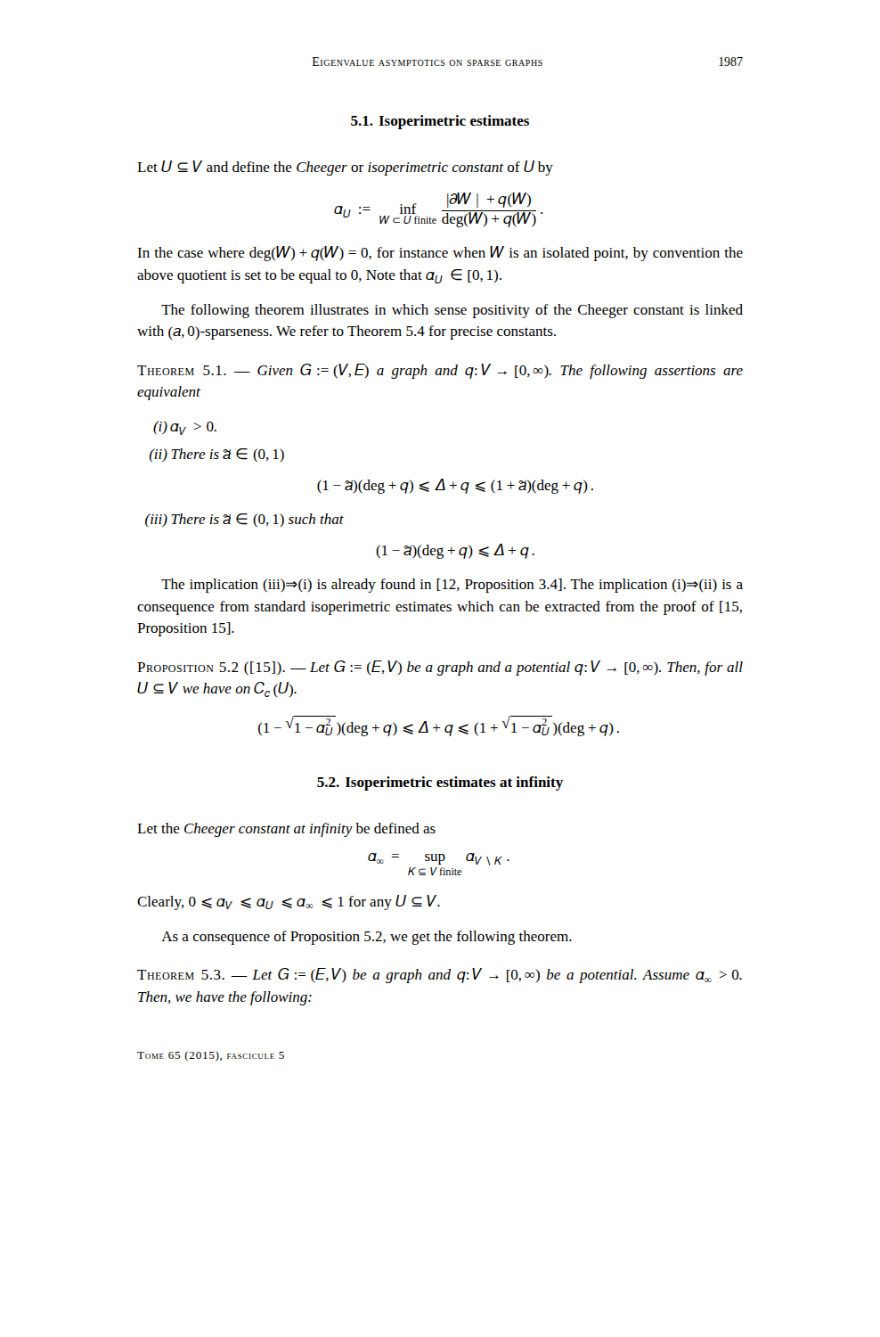Eigenvalue asymptotics on sparse graphs 1987
5.1. Isoperimetric estimates
Let U⊆V and define the Cheeger or isoperimetric constant of U by
αU := inf W⊂Ufinite |∂W|+q(W) deg(W)+q(W) .
In the case where deg(W)+q(W)=0, for instance when W is an isolated point, by convention the above quotient is set to be equal to 0, Note that αU∈[0,1).
The following theorem illustrates in which sense positivity of the Cheeger constant is linked with (a,0)-sparseness. We refer to Theorem 5.4 for precise constants.
Theorem 5.1. — Given G:=(V,E) a graph and q:V→[0,∞). The following assertions are equivalent
(i) αV>0.
(ii) There is a~∈(0,1)
(1−a~) (deg+q) ⩽ Δ+q ⩽ (1+a~) (deg+q) .
(iii) There is a~∈(0,1) such that
(1−a~) (deg+q) ⩽ Δ+q .
The implication (iii)⇒(i) is already found in [12, Proposition 3.4]. The implication (i)⇒(ii) is a consequence from standard isoperimetric estimates which can be extracted from the proof of [15, Proposition 15].
Proposition 5.2 ([15]). — Let G:=(E,V) be a graph and a potential q:V→[0,∞). Then, for all U⊆V we have on Cc(U).
(1− 1−αU2 ) (deg+q) ⩽ Δ+q ⩽ (1+ 1−αU2 ) (deg+q) .
5.2. Isoperimetric estimates at infinity
Let the Cheeger constant at infinity be defined as
α∞ = sup K⊆Vfinite αV∖K .
Clearly, 0⩽αV⩽αU⩽α∞⩽1 for any U⊆V.
As a consequence of Proposition 5.2, we get the following theorem.
Theorem 5.3. — Let G:=(E,V) be a graph and q:V→[0,∞) be a potential. Assume α∞>0. Then, we have the following:
Tome 65 (2015), fascicule 5